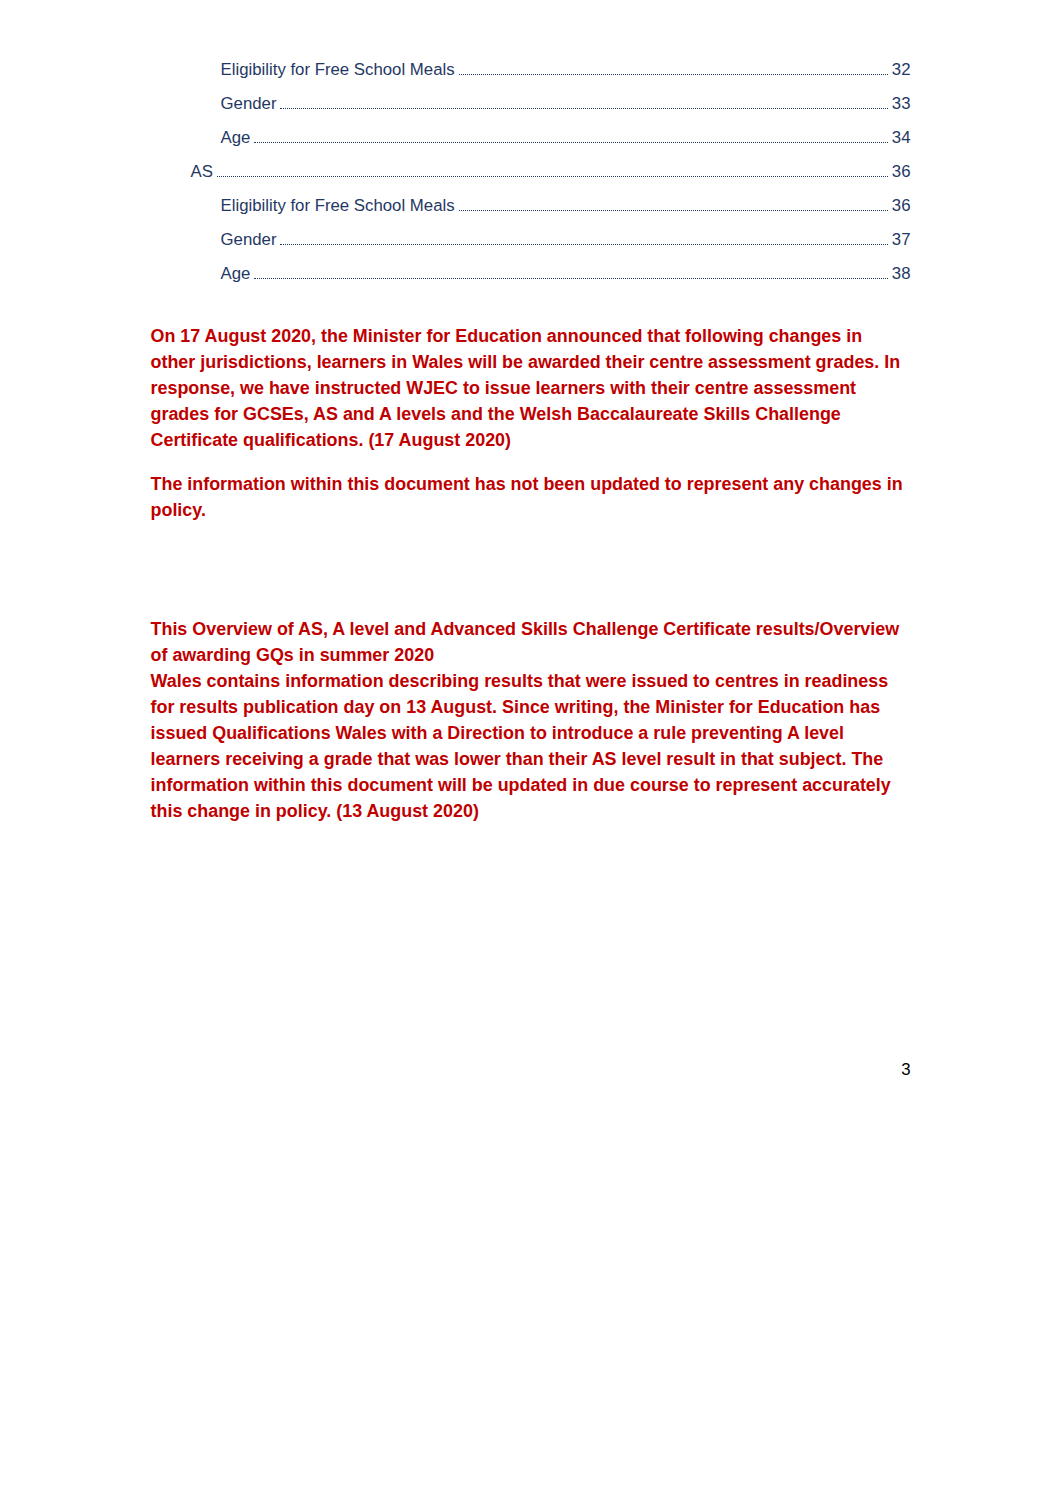Eligibility for Free School Meals 32
Gender 33
Age 34
AS 36
Eligibility for Free School Meals 36
Gender 37
Age 38
On 17 August 2020, the Minister for Education announced that following changes in other jurisdictions, learners in Wales will be awarded their centre assessment grades. In response, we have instructed WJEC to issue learners with their centre assessment grades for GCSEs, AS and A levels and the Welsh Baccalaureate Skills Challenge Certificate qualifications. (17 August 2020)
The information within this document has not been updated to represent any changes in policy.
This Overview of AS, A level and Advanced Skills Challenge Certificate results/Overview of awarding GQs in summer 2020
Wales contains information describing results that were issued to centres in readiness for results publication day on 13 August. Since writing, the Minister for Education has issued Qualifications Wales with a Direction to introduce a rule preventing A level learners receiving a grade that was lower than their AS level result in that subject. The information within this document will be updated in due course to represent accurately this change in policy. (13 August 2020)
3